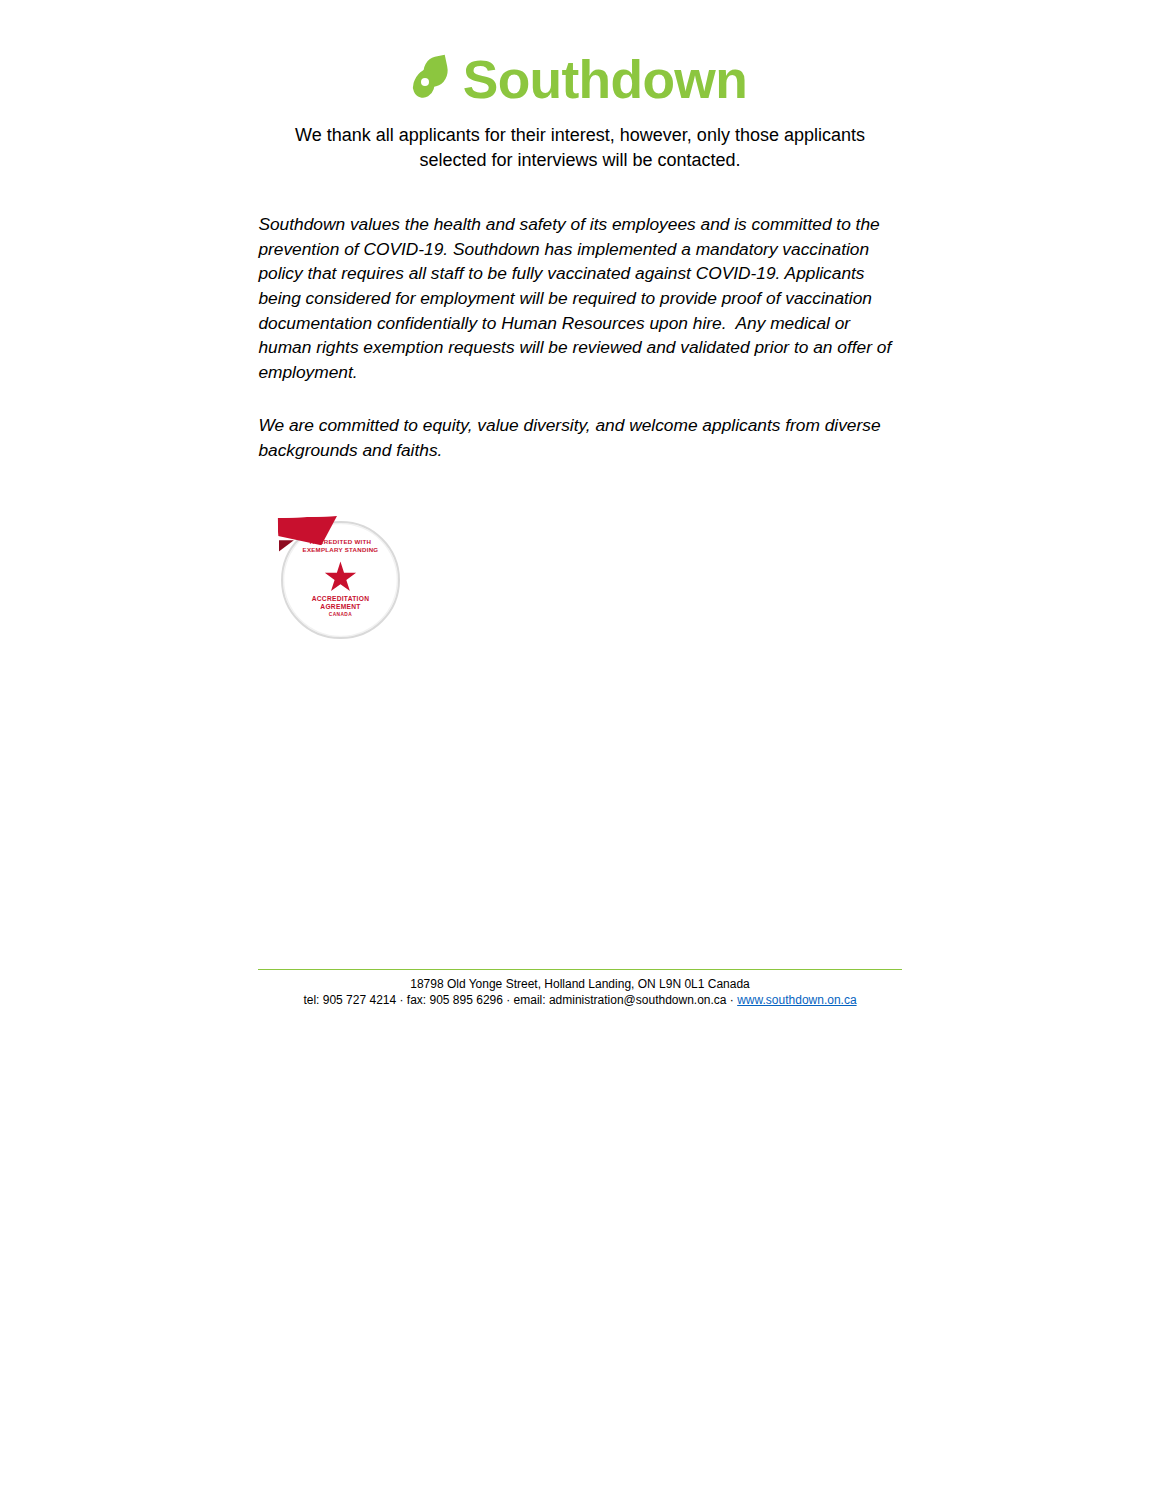Southdown
We thank all applicants for their interest, however, only those applicants
selected for interviews will be contacted.
Southdown values the health and safety of its employees and is committed to the prevention of COVID-19. Southdown has implemented a mandatory vaccination policy that requires all staff to be fully vaccinated against COVID-19. Applicants being considered for employment will be required to provide proof of vaccination documentation confidentially to Human Resources upon hire. Any medical or human rights exemption requests will be reviewed and validated prior to an offer of employment.
We are committed to equity, value diversity, and welcome applicants from diverse backgrounds and faiths.
Accredited with
Exemplary Standing
Accreditation
Agrement Canada
18798 Old Yonge Street, Holland Landing, ON L9N 0L1 Canada
tel: 905 727 4214 · fax: 905 895 6296 · email: administration@southdown.on.ca · www.southdown.on.ca